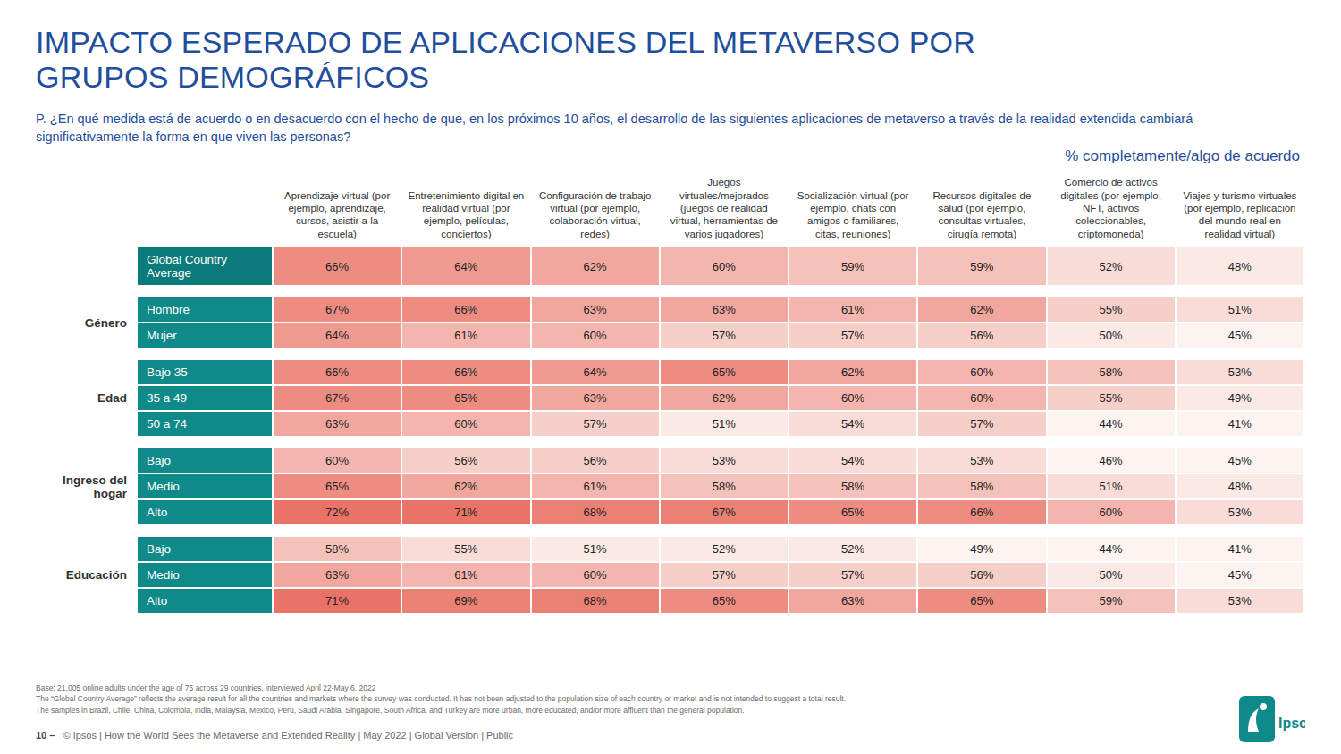IMPACTO ESPERADO DE APLICACIONES DEL METAVERSO POR
GRUPOS DEMOGRÁFICOS
P. ¿En qué medida está de acuerdo o en desacuerdo con el hecho de que, en los próximos 10 años, el desarrollo de las siguientes aplicaciones de metaverso a través de la realidad extendida cambiará significativamente la forma en que viven las personas?
% completamente/algo de acuerdo
| | | Aprendizaje virtual (por ejemplo, aprendizaje, cursos, asistir a la escuela) | Entretenimiento digital en realidad virtual (por ejemplo, películas, conciertos) | Configuración de trabajo virtual (por ejemplo, colaboración virtual, redes) | Juegos virtuales/mejorados (juegos de realidad virtual, herramientas de varios jugadores) | Socialización virtual (por ejemplo, chats con amigos o familiares, citas, reuniones) | Recursos digitales de salud (por ejemplo, consultas virtuales, cirugía remota) | Comercio de activos digitales (por ejemplo, NFT, activos coleccionables, criptomoneda) | Viajes y turismo virtuales (por ejemplo, replicación del mundo real en realidad virtual) |
| --- | --- | --- | --- | --- | --- | --- | --- | --- | --- |
| | Global Country Average | 66% | 64% | 62% | 60% | 59% | 59% | 52% | 48% |
| Género | Hombre | 67% | 66% | 63% | 63% | 61% | 62% | 55% | 51% |
| Mujer | 64% | 61% | 60% | 57% | 57% | 56% | 50% | 45% |
| Edad | Bajo 35 | 66% | 66% | 64% | 65% | 62% | 60% | 58% | 53% |
| 35 a 49 | 67% | 65% | 63% | 62% | 60% | 60% | 55% | 49% |
| 50 a 74 | 63% | 60% | 57% | 51% | 54% | 57% | 44% | 41% |
| Ingreso del hogar | Bajo | 60% | 56% | 56% | 53% | 54% | 53% | 46% | 45% |
| Medio | 65% | 62% | 61% | 58% | 58% | 58% | 51% | 48% |
| Alto | 72% | 71% | 68% | 67% | 65% | 66% | 60% | 53% |
| Educación | Bajo | 58% | 55% | 51% | 52% | 52% | 49% | 44% | 41% |
| Medio | 63% | 61% | 60% | 57% | 57% | 56% | 50% | 45% |
| Alto | 71% | 69% | 68% | 65% | 63% | 65% | 59% | 53% |
Base: 21,005 online adults under the age of 75 across 29 countries, interviewed April 22-May 6, 2022
The “Global Country Average” reflects the average result for all the countries and markets where the survey was conducted. It has not been adjusted to the population size of each country or market and is not intended to suggest a total result.
The samples in Brazil, Chile, China, Colombia, India, Malaysia, Mexico, Peru, Saudi Arabia, Singapore, South Africa, and Turkey are more urban, more educated, and/or more affluent than the general population.
10 – © Ipsos | How the World Sees the Metaverse and Extended Reality | May 2022 | Global Version | Public
Ipsos